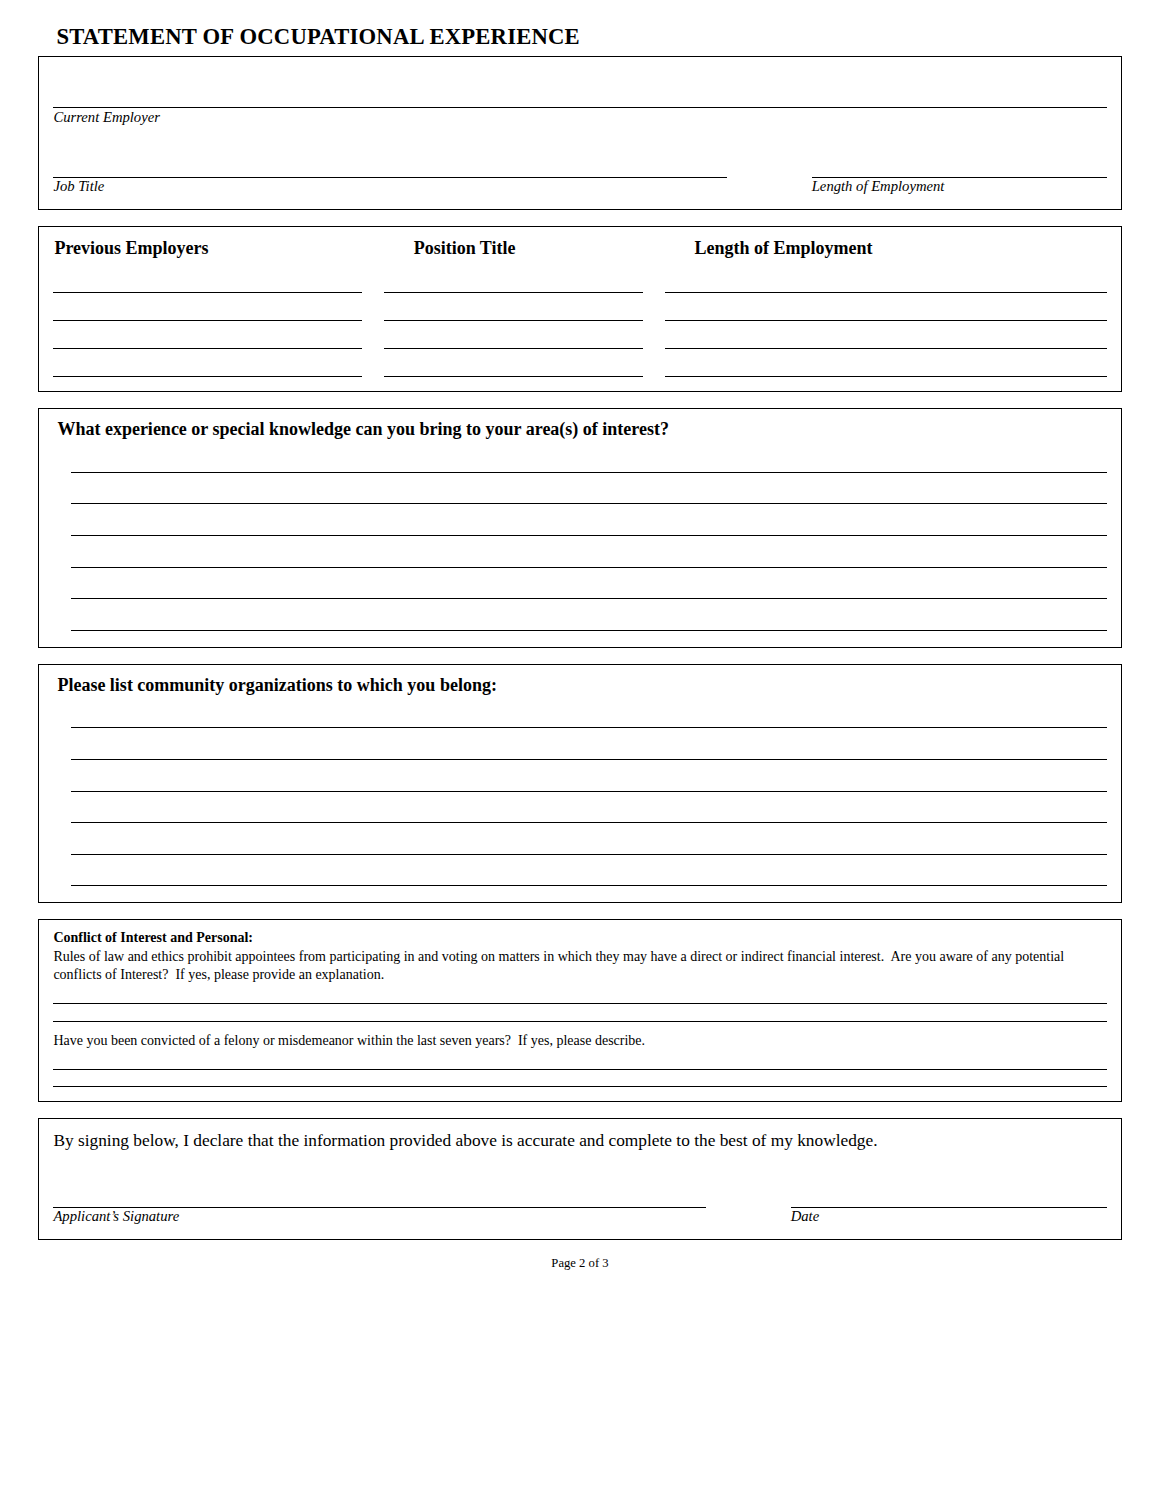STATEMENT OF OCCUPATIONAL EXPERIENCE
Current Employer
Job Title
Length of Employment
| Previous Employers | Position Title | Length of Employment |
| --- | --- | --- |
What experience or special knowledge can you bring to your area(s) of interest?
Please list community organizations to which you belong:
Conflict of Interest and Personal:
Rules of law and ethics prohibit appointees from participating in and voting on matters in which they may have a direct or indirect financial interest. Are you aware of any potential conflicts of Interest? If yes, please provide an explanation.
Have you been convicted of a felony or misdemeanor within the last seven years? If yes, please describe.
By signing below, I declare that the information provided above is accurate and complete to the best of my knowledge.
Applicant’s Signature
Date
Page 2 of 3